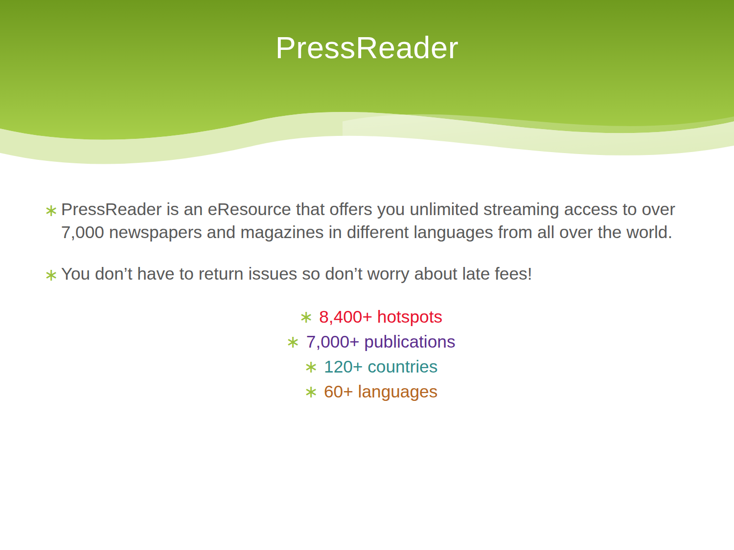PressReader
PressReader is an eResource that offers you unlimited streaming access to over 7,000 newspapers and magazines in different languages from all over the world.
You don’t have to return issues so don’t worry about late fees!
8,400+ hotspots
7,000+ publications
120+ countries
60+ languages